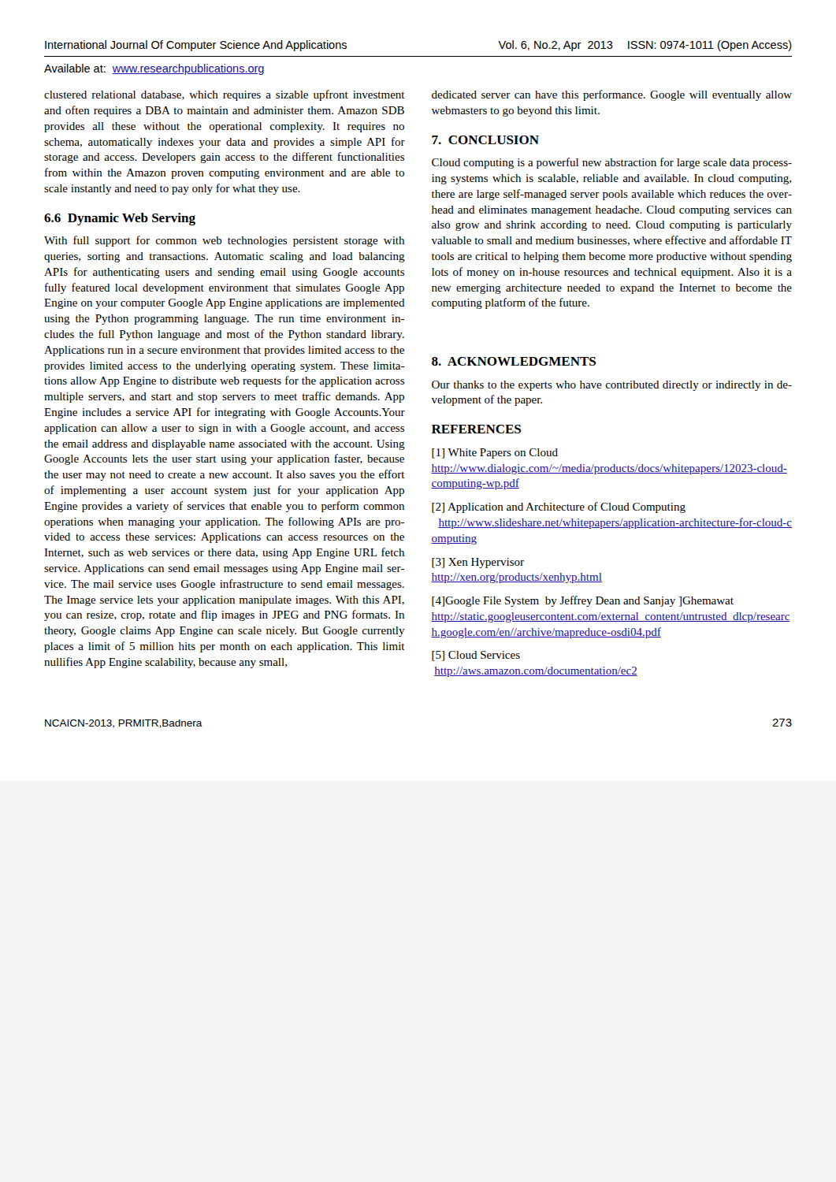International Journal Of Computer Science And Applications Vol. 6, No.2, Apr 2013 ISSN: 0974-1011 (Open Access)
Available at: www.researchpublications.org
clustered relational database, which requires a sizable upfront investment and often requires a DBA to maintain and administer them. Amazon SDB provides all these without the operational complexity. It requires no schema, automatically indexes your data and provides a simple API for storage and access. Developers gain access to the different functionalities from within the Amazon proven computing environment and are able to scale instantly and need to pay only for what they use.
6.6 Dynamic Web Serving
With full support for common web technologies persistent storage with queries, sorting and transactions. Automatic scaling and load balancing APIs for authenticating users and sending email using Google accounts fully featured local development environment that simulates Google App Engine on your computer Google App Engine applications are implemented using the Python programming language. The run time environment includes the full Python language and most of the Python standard library. Applications run in a secure environment that provides limited access to the provides limited access to the underlying operating system. These limitations allow App Engine to distribute web requests for the application across multiple servers, and start and stop servers to meet traffic demands. App Engine includes a service API for integrating with Google Accounts.Your application can allow a user to sign in with a Google account, and access the email address and displayable name associated with the account. Using Google Accounts lets the user start using your application faster, because the user may not need to create a new account. It also saves you the effort of implementing a user account system just for your application App Engine provides a variety of services that enable you to perform common operations when managing your application. The following APIs are provided to access these services: Applications can access resources on the Internet, such as web services or there data, using App Engine URL fetch service. Applications can send email messages using App Engine mail service. The mail service uses Google infrastructure to send email messages. The Image service lets your application manipulate images. With this API, you can resize, crop, rotate and flip images in JPEG and PNG formats. In theory, Google claims App Engine can scale nicely. But Google currently places a limit of 5 million hits per month on each application. This limit nullifies App Engine scalability, because any small,
dedicated server can have this performance. Google will eventually allow webmasters to go beyond this limit.
7. CONCLUSION
Cloud computing is a powerful new abstraction for large scale data processing systems which is scalable, reliable and available. In cloud computing, there are large self-managed server pools available which reduces the overhead and eliminates management headache. Cloud computing services can also grow and shrink according to need. Cloud computing is particularly valuable to small and medium businesses, where effective and affordable IT tools are critical to helping them become more productive without spending lots of money on in-house resources and technical equipment. Also it is a new emerging architecture needed to expand the Internet to become the computing platform of the future.
8. ACKNOWLEDGMENTS
Our thanks to the experts who have contributed directly or indirectly in development of the paper.
REFERENCES
[1] White Papers on Cloud
http://www.dialogic.com/~/media/products/docs/whitepapers/12023-cloud-computing-wp.pdf
[2] Application and Architecture of Cloud Computing
http://www.slideshare.net/whitepapers/application-architecture-for-cloud-computing
[3] Xen Hypervisor
http://xen.org/products/xenhyp.html
[4]Google File System by Jeffrey Dean and Sanjay ]Ghemawat
http://static.googleusercontent.com/external_content/untrusted_dlcp/research.google.com/en//archive/mapreduce-osdi04.pdf
[5] Cloud Services
http://aws.amazon.com/documentation/ec2
NCAICN-2013, PRMITR,Badnera 273